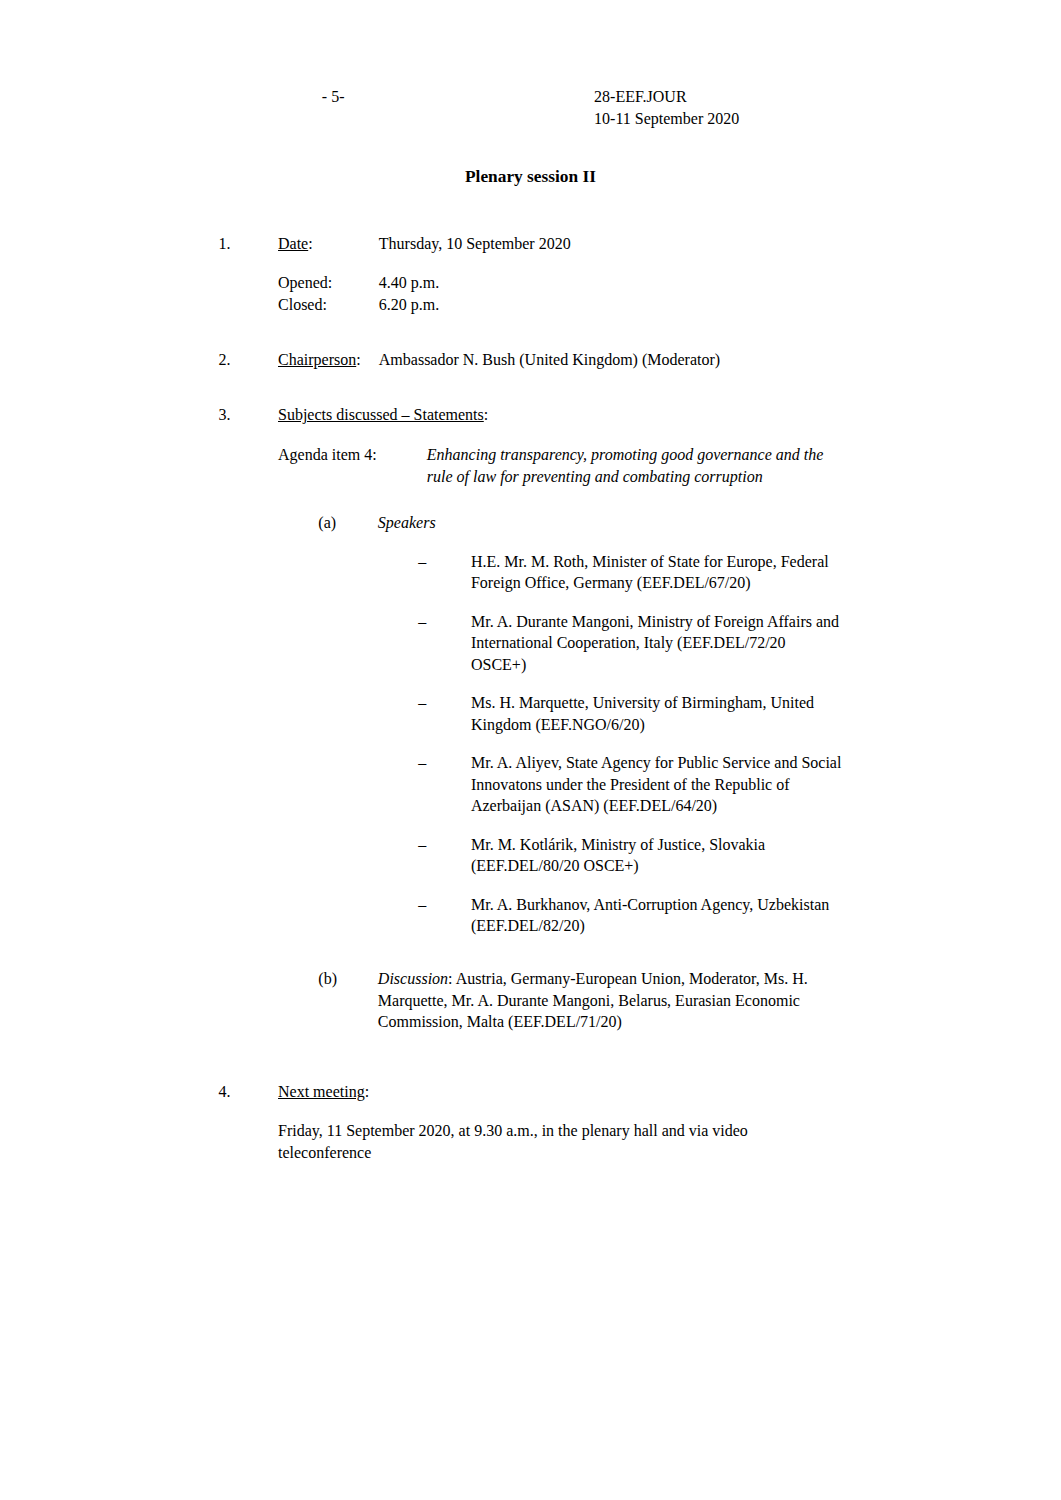- 5-
28-EEF.JOUR
10-11 September 2020
Plenary session II
1.
| Date : | Thursday, 10 September 2020 |
| Opened: | 4.40 p.m. |
| Closed: | 6.20 p.m. |
2.
Chairperson: Ambassador N. Bush (United Kingdom) (Moderator)
3.
Subjects discussed – Statements:
Agenda item 4:
Enhancing transparency, promoting good governance and the rule of law for preventing and combating corruption
(a)
Speakers
– H.E. Mr. M. Roth, Minister of State for Europe, Federal Foreign Office, Germany (EEF.DEL/67/20)
– Mr. A. Durante Mangoni, Ministry of Foreign Affairs and International Cooperation, Italy (EEF.DEL/72/20 OSCE+)
– Ms. H. Marquette, University of Birmingham, United Kingdom (EEF.NGO/6/20)
– Mr. A. Aliyev, State Agency for Public Service and Social Innovatons under the President of the Republic of Azerbaijan (ASAN) (EEF.DEL/64/20)
– Mr. M. Kotlárik, Ministry of Justice, Slovakia (EEF.DEL/80/20 OSCE+)
– Mr. A. Burkhanov, Anti-Corruption Agency, Uzbekistan (EEF.DEL/82/20)
(b)
Discussion: Austria, Germany-European Union, Moderator, Ms. H. Marquette, Mr. A. Durante Mangoni, Belarus, Eurasian Economic Commission, Malta (EEF.DEL/71/20)
4.
Next meeting:
Friday, 11 September 2020, at 9.30 a.m., in the plenary hall and via video teleconference